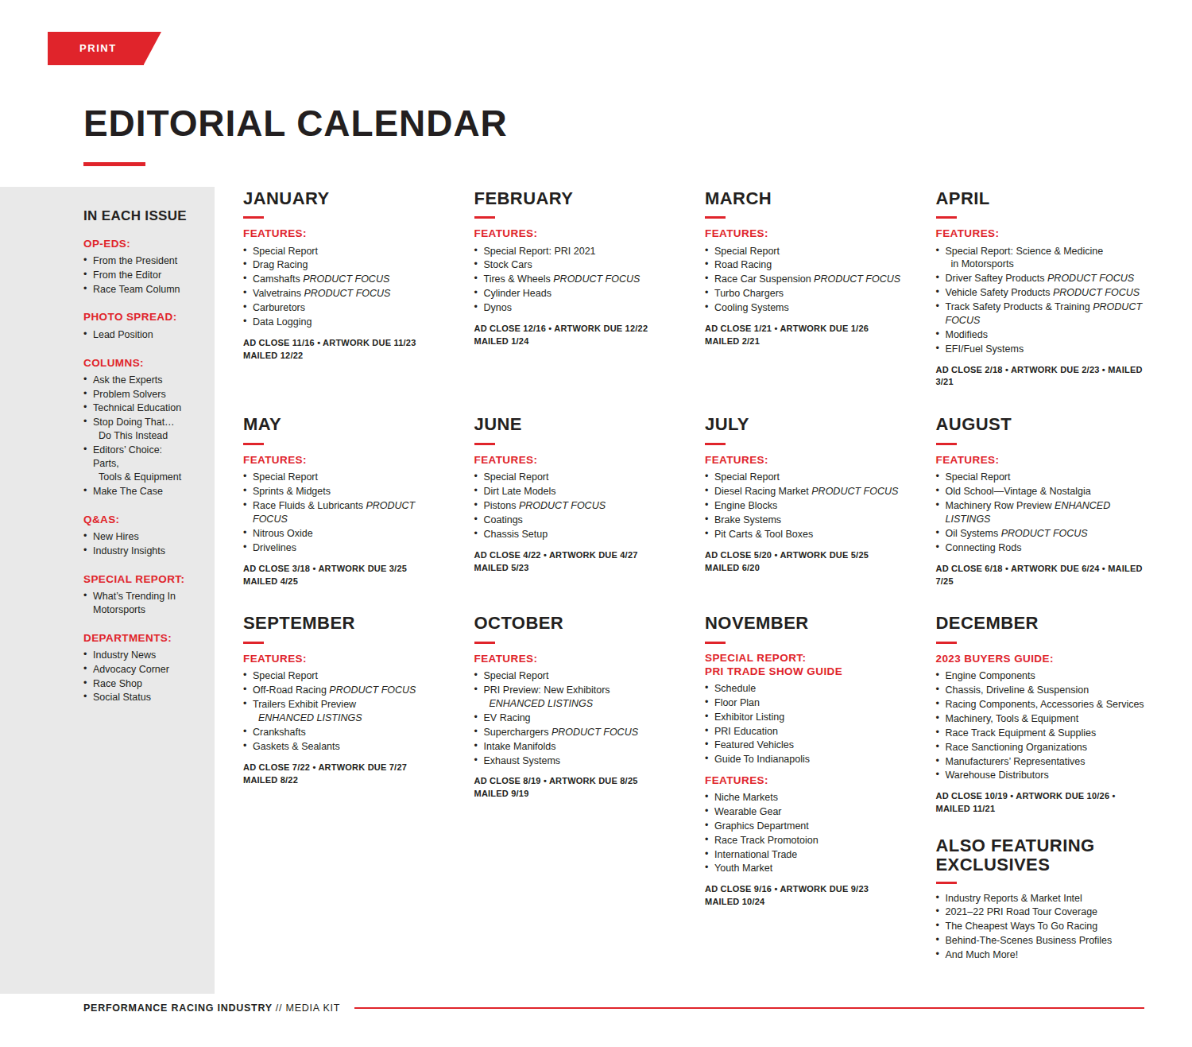PRINT
EDITORIAL CALENDAR
IN EACH ISSUE
OP-EDS:
From the President
From the Editor
Race Team Column
PHOTO SPREAD:
Lead Position
COLUMNS:
Ask the Experts
Problem Solvers
Technical Education
Stop Doing That…
Do This Instead
Editors’ Choice: Parts,
Tools & Equipment
Make The Case
Q&AS:
New Hires
Industry Insights
SPECIAL REPORT:
What’s Trending In Motorsports
DEPARTMENTS:
Industry News
Advocacy Corner
Race Shop
Social Status
JANUARY
FEATURES:
Special Report
Drag Racing
Camshafts PRODUCT FOCUS
Valvetrains PRODUCT FOCUS
Carburetors
Data Logging
AD CLOSE 11/16 • ARTWORK DUE 11/23
MAILED 12/22
FEBRUARY
FEATURES:
Special Report: PRI 2021
Stock Cars
Tires & Wheels PRODUCT FOCUS
Cylinder Heads
Dynos
AD CLOSE 12/16 • ARTWORK DUE 12/22
MAILED 1/24
MARCH
FEATURES:
Special Report
Road Racing
Race Car Suspension PRODUCT FOCUS
Turbo Chargers
Cooling Systems
AD CLOSE 1/21 • ARTWORK DUE 1/26
MAILED 2/21
APRIL
FEATURES:
Special Report: Science & Medicine
in Motorsports
Driver Saftey Products PRODUCT FOCUS
Vehicle Safety Products PRODUCT FOCUS
Track Safety Products & Training PRODUCT FOCUS
Modifieds
EFI/Fuel Systems
AD CLOSE 2/18 • ARTWORK DUE 2/23 • MAILED 3/21
MAY
FEATURES:
Special Report
Sprints & Midgets
Race Fluids & Lubricants PRODUCT FOCUS
Nitrous Oxide
Drivelines
AD CLOSE 3/18 • ARTWORK DUE 3/25
MAILED 4/25
JUNE
FEATURES:
Special Report
Dirt Late Models
Pistons PRODUCT FOCUS
Coatings
Chassis Setup
AD CLOSE 4/22 • ARTWORK DUE 4/27
MAILED 5/23
JULY
FEATURES:
Special Report
Diesel Racing Market PRODUCT FOCUS
Engine Blocks
Brake Systems
Pit Carts & Tool Boxes
AD CLOSE 5/20 • ARTWORK DUE 5/25
MAILED 6/20
AUGUST
FEATURES:
Special Report
Old School—Vintage & Nostalgia
Machinery Row Preview ENHANCED LISTINGS
Oil Systems PRODUCT FOCUS
Connecting Rods
AD CLOSE 6/18 • ARTWORK DUE 6/24 • MAILED 7/25
SEPTEMBER
FEATURES:
Special Report
Off-Road Racing PRODUCT FOCUS
Trailers Exhibit Preview
ENHANCED LISTINGS
Crankshafts
Gaskets & Sealants
AD CLOSE 7/22 • ARTWORK DUE 7/27
MAILED 8/22
OCTOBER
FEATURES:
Special Report
PRI Preview: New Exhibitors
ENHANCED LISTINGS
EV Racing
Superchargers PRODUCT FOCUS
Intake Manifolds
Exhaust Systems
AD CLOSE 8/19 • ARTWORK DUE 8/25
MAILED 9/19
NOVEMBER
SPECIAL REPORT:
PRI TRADE SHOW GUIDE
Schedule
Floor Plan
Exhibitor Listing
PRI Education
Featured Vehicles
Guide To Indianapolis
FEATURES:
Niche Markets
Wearable Gear
Graphics Department
Race Track Promotoion
International Trade
Youth Market
AD CLOSE 9/16 • ARTWORK DUE 9/23
MAILED 10/24
DECEMBER
2023 BUYERS GUIDE:
Engine Components
Chassis, Driveline & Suspension
Racing Components, Accessories & Services
Machinery, Tools & Equipment
Race Track Equipment & Supplies
Race Sanctioning Organizations
Manufacturers’ Representatives
Warehouse Distributors
AD CLOSE 10/19 • ARTWORK DUE 10/26 • MAILED 11/21
ALSO FEATURING
EXCLUSIVES
Industry Reports & Market Intel
2021–22 PRI Road Tour Coverage
The Cheapest Ways To Go Racing
Behind-The-Scenes Business Profiles
And Much More!
PERFORMANCE RACING INDUSTRY // MEDIA KIT